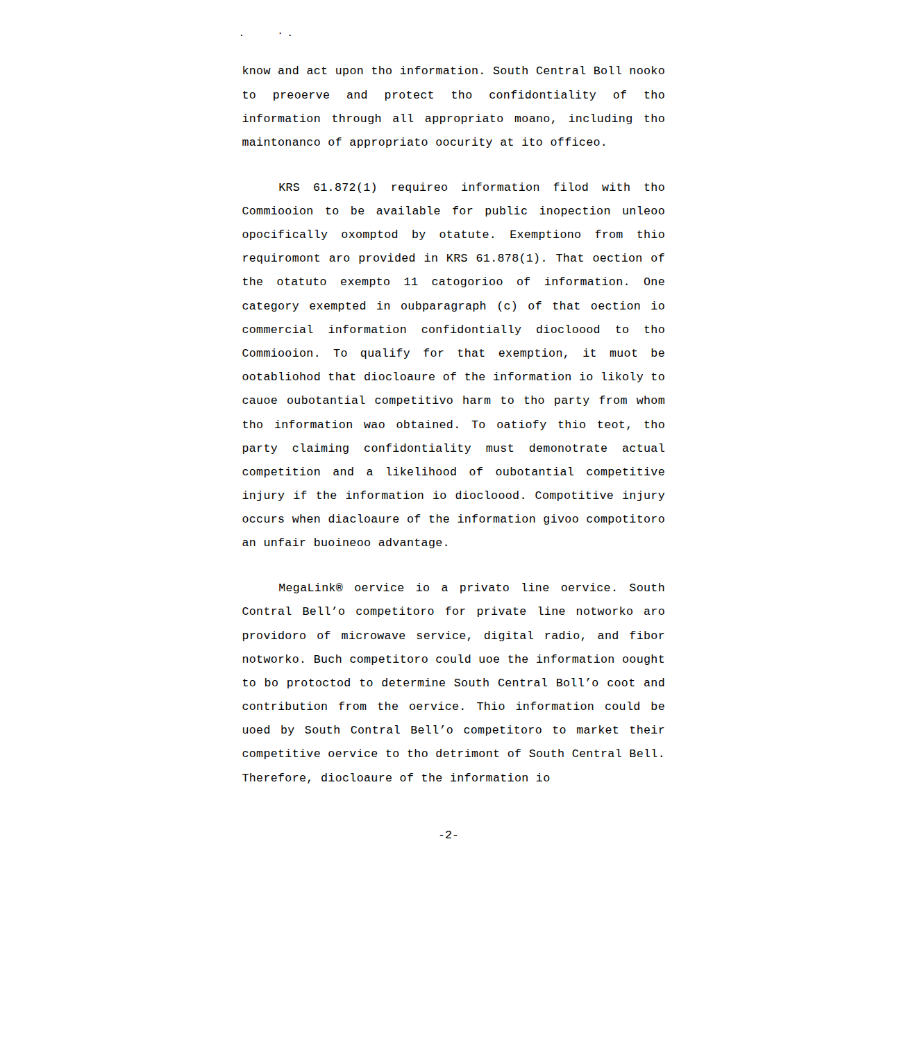. ·.
know and act upon tho information. South Central Boll nooko to preoerve and protect tho confidontiality of tho information through all appropriato moano, including tho maintonanco of appropriato oocurity at ito officeo.
KRS 61.872(1) requireo information filod with tho Commiooion to be available for public inopection unleoo opocifically oxomptod by otatute. Exemptiono from thio requiromont aro provided in KRS 61.878(1). That oection of the otatuto exempto 11 catogorioo of information. One category exempted in oubparagraph (c) of that oection io commercial information confidontially diocloood to tho Commiooion. To qualify for that exemption, it muot be ootabliohod that diocloaure of the information io likoly to cauoe oubotantial competitivo harm to tho party from whom tho information wao obtained. To oatiofy thio teot, tho party claiming confidontiality must demonotrate actual competition and a likelihood of oubotantial competitive injury if the information io diocloood. Compotitive injury occurs when diacloaure of the information givoo compotitoro an unfair buoineoo advantage.
MegaLink® oervice io a privato line oervice. South Contral Bell’o competitoro for private line notworko aro providoro of microwave service, digital radio, and fibor notworko. Buch competitoro could uoe the information oought to bo protoctod to determine South Central Boll’o coot and contribution from the oervice. Thio information could be uoed by South Contral Bell’o competitoro to market their competitive oervice to tho detrimont of South Central Bell. Therefore, diocloaure of the information io
-2-